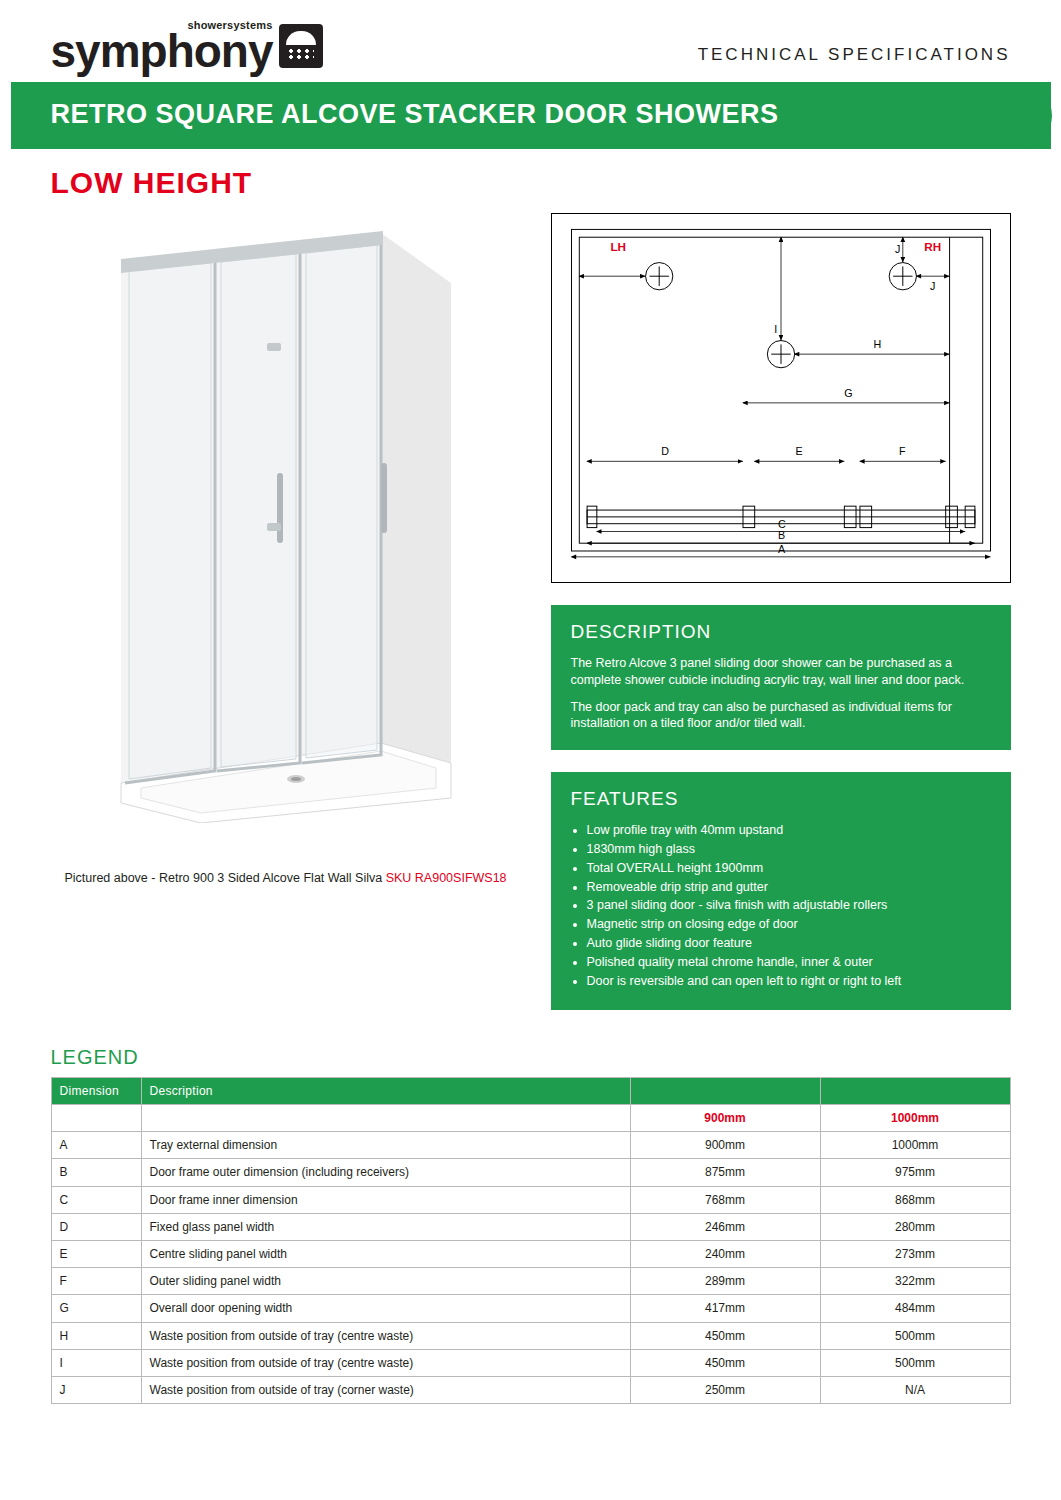showersystems symphony
TECHNICAL SPECIFICATIONS
Retro Square Alcove Stacker Door Showers
Low Height
Pictured above - Retro 900 3 Sided Alcove Flat Wall Silva SKU RA900SIFWS18
I J J H G D E F C B A LH RH
Description
The Retro Alcove 3 panel sliding door shower can be purchased as a complete shower cubicle including acrylic tray, wall liner and door pack.
The door pack and tray can also be purchased as individual items for installation on a tiled floor and/or tiled wall.
Features
Low profile tray with 40mm upstand
1830mm high glass
Total OVERALL height 1900mm
Removeable drip strip and gutter
3 panel sliding door - silva finish with adjustable rollers
Magnetic strip on closing edge of door
Auto glide sliding door feature
Polished quality metal chrome handle, inner & outer
Door is reversible and can open left to right or right to left
Legend
| Dimension | Description | | |
| --- | --- | --- | --- |
| | | 900mm | 1000mm |
| A | Tray external dimension | 900mm | 1000mm |
| B | Door frame outer dimension (including receivers) | 875mm | 975mm |
| C | Door frame inner dimension | 768mm | 868mm |
| D | Fixed glass panel width | 246mm | 280mm |
| E | Centre sliding panel width | 240mm | 273mm |
| F | Outer sliding panel width | 289mm | 322mm |
| G | Overall door opening width | 417mm | 484mm |
| H | Waste position from outside of tray (centre waste) | 450mm | 500mm |
| I | Waste position from outside of tray (centre waste) | 450mm | 500mm |
| J | Waste position from outside of tray (corner waste) | 250mm | N/A |